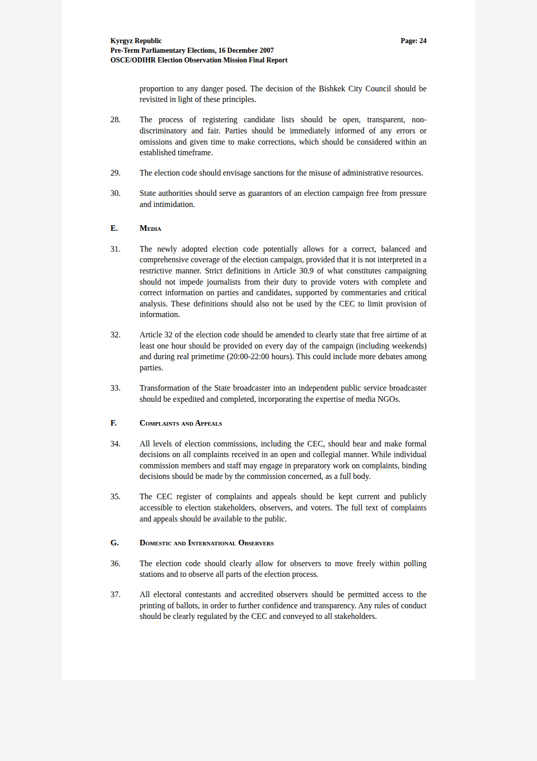Kyrgyz Republic
Page: 24
Pre-Term Parliamentary Elections, 16 December 2007
OSCE/ODIHR Election Observation Mission Final Report
proportion to any danger posed. The decision of the Bishkek City Council should be revisited in light of these principles.
28. The process of registering candidate lists should be open, transparent, non-discriminatory and fair. Parties should be immediately informed of any errors or omissions and given time to make corrections, which should be considered within an established timeframe.
29. The election code should envisage sanctions for the misuse of administrative resources.
30. State authorities should serve as guarantors of an election campaign free from pressure and intimidation.
E. Media
31. The newly adopted election code potentially allows for a correct, balanced and comprehensive coverage of the election campaign, provided that it is not interpreted in a restrictive manner. Strict definitions in Article 30.9 of what constitutes campaigning should not impede journalists from their duty to provide voters with complete and correct information on parties and candidates, supported by commentaries and critical analysis. These definitions should also not be used by the CEC to limit provision of information.
32. Article 32 of the election code should be amended to clearly state that free airtime of at least one hour should be provided on every day of the campaign (including weekends) and during real primetime (20:00-22:00 hours). This could include more debates among parties.
33. Transformation of the State broadcaster into an independent public service broadcaster should be expedited and completed, incorporating the expertise of media NGOs.
F. Complaints and Appeals
34. All levels of election commissions, including the CEC, should hear and make formal decisions on all complaints received in an open and collegial manner. While individual commission members and staff may engage in preparatory work on complaints, binding decisions should be made by the commission concerned, as a full body.
35. The CEC register of complaints and appeals should be kept current and publicly accessible to election stakeholders, observers, and voters. The full text of complaints and appeals should be available to the public.
G. Domestic and International Observers
36. The election code should clearly allow for observers to move freely within polling stations and to observe all parts of the election process.
37. All electoral contestants and accredited observers should be permitted access to the printing of ballots, in order to further confidence and transparency. Any rules of conduct should be clearly regulated by the CEC and conveyed to all stakeholders.